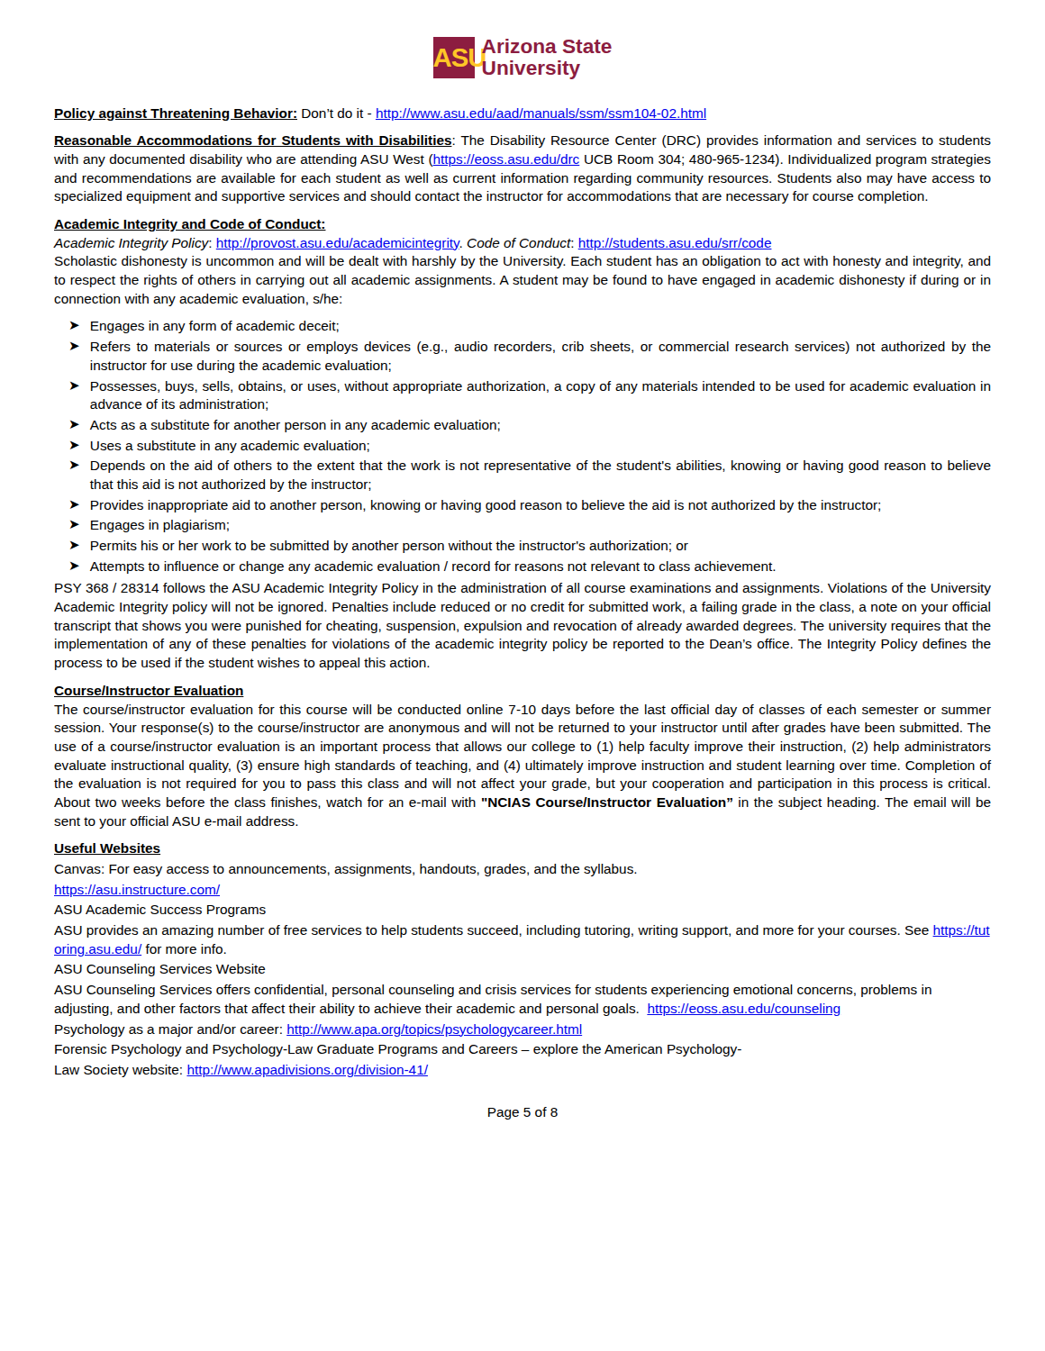ASU Arizona State
University
Policy against Threatening Behavior: Don’t do it - http://www.asu.edu/aad/manuals/ssm/ssm104-02.html
Reasonable Accommodations for Students with Disabilities: The Disability Resource Center (DRC) provides information and services to students with any documented disability who are attending ASU West (https://eoss.asu.edu/drc UCB Room 304; 480-965-1234). Individualized program strategies and recommendations are available for each student as well as current information regarding community resources. Students also may have access to specialized equipment and supportive services and should contact the instructor for accommodations that are necessary for course completion.
Academic Integrity and Code of Conduct:
Academic Integrity Policy: http://provost.asu.edu/academicintegrity. Code of Conduct: http://students.asu.edu/srr/code
Scholastic dishonesty is uncommon and will be dealt with harshly by the University. Each student has an obligation to act with honesty and integrity, and to respect the rights of others in carrying out all academic assignments. A student may be found to have engaged in academic dishonesty if during or in connection with any academic evaluation, s/he:
Engages in any form of academic deceit;
Refers to materials or sources or employs devices (e.g., audio recorders, crib sheets, or commercial research services) not authorized by the instructor for use during the academic evaluation;
Possesses, buys, sells, obtains, or uses, without appropriate authorization, a copy of any materials intended to be used for academic evaluation in advance of its administration;
Acts as a substitute for another person in any academic evaluation;
Uses a substitute in any academic evaluation;
Depends on the aid of others to the extent that the work is not representative of the student's abilities, knowing or having good reason to believe that this aid is not authorized by the instructor;
Provides inappropriate aid to another person, knowing or having good reason to believe the aid is not authorized by the instructor;
Engages in plagiarism;
Permits his or her work to be submitted by another person without the instructor's authorization; or
Attempts to influence or change any academic evaluation / record for reasons not relevant to class achievement.
PSY 368 / 28314 follows the ASU Academic Integrity Policy in the administration of all course examinations and assignments. Violations of the University Academic Integrity policy will not be ignored. Penalties include reduced or no credit for submitted work, a failing grade in the class, a note on your official transcript that shows you were punished for cheating, suspension, expulsion and revocation of already awarded degrees. The university requires that the implementation of any of these penalties for violations of the academic integrity policy be reported to the Dean’s office. The Integrity Policy defines the process to be used if the student wishes to appeal this action.
Course/Instructor Evaluation
The course/instructor evaluation for this course will be conducted online 7-10 days before the last official day of classes of each semester or summer session. Your response(s) to the course/instructor are anonymous and will not be returned to your instructor until after grades have been submitted. The use of a course/instructor evaluation is an important process that allows our college to (1) help faculty improve their instruction, (2) help administrators evaluate instructional quality, (3) ensure high standards of teaching, and (4) ultimately improve instruction and student learning over time. Completion of the evaluation is not required for you to pass this class and will not affect your grade, but your cooperation and participation in this process is critical. About two weeks before the class finishes, watch for an e-mail with "NCIAS Course/Instructor Evaluation” in the subject heading. The email will be sent to your official ASU e-mail address.
Useful Websites
Canvas: For easy access to announcements, assignments, handouts, grades, and the syllabus.
https://asu.instructure.com/
ASU Academic Success Programs
ASU provides an amazing number of free services to help students succeed, including tutoring, writing support, and more for your courses. See https://tutoring.asu.edu/ for more info.
ASU Counseling Services Website
ASU Counseling Services offers confidential, personal counseling and crisis services for students experiencing emotional concerns, problems in adjusting, and other factors that affect their ability to achieve their academic and personal goals. https://eoss.asu.edu/counseling
Psychology as a major and/or career: http://www.apa.org/topics/psychologycareer.html
Forensic Psychology and Psychology-Law Graduate Programs and Careers – explore the American Psychology-
Law Society website: http://www.apadivisions.org/division-41/
Page 5 of 8